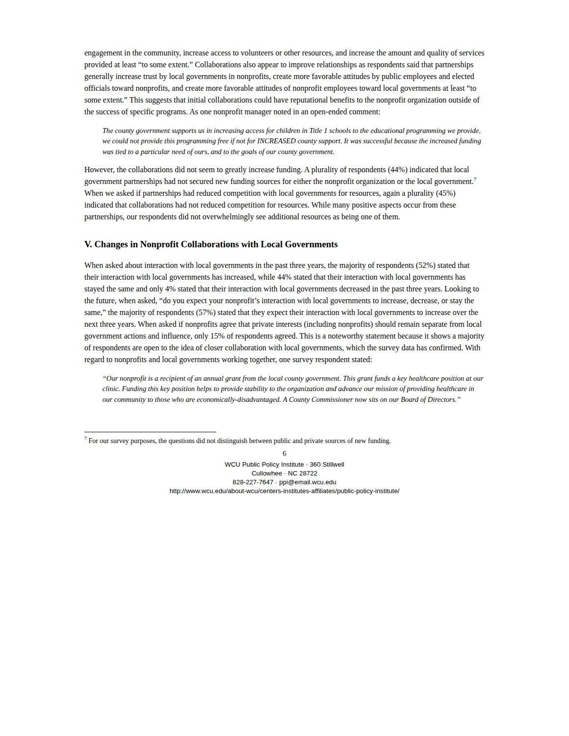engagement in the community, increase access to volunteers or other resources, and increase the amount and quality of services provided at least “to some extent.” Collaborations also appear to improve relationships as respondents said that partnerships generally increase trust by local governments in nonprofits, create more favorable attitudes by public employees and elected officials toward nonprofits, and create more favorable attitudes of nonprofit employees toward local governments at least “to some extent.” This suggests that initial collaborations could have reputational benefits to the nonprofit organization outside of the success of specific programs. As one nonprofit manager noted in an open-ended comment:
The county government supports us in increasing access for children in Title 1 schools to the educational programming we provide, we could not provide this programming free if not for INCREASED county support. It was successful because the increased funding was tied to a particular need of ours, and to the goals of our county government.
However, the collaborations did not seem to greatly increase funding. A plurality of respondents (44%) indicated that local government partnerships had not secured new funding sources for either the nonprofit organization or the local government.7 When we asked if partnerships had reduced competition with local governments for resources, again a plurality (45%) indicated that collaborations had not reduced competition for resources. While many positive aspects occur from these partnerships, our respondents did not overwhelmingly see additional resources as being one of them.
V. Changes in Nonprofit Collaborations with Local Governments
When asked about interaction with local governments in the past three years, the majority of respondents (52%) stated that their interaction with local governments has increased, while 44% stated that their interaction with local governments has stayed the same and only 4% stated that their interaction with local governments decreased in the past three years. Looking to the future, when asked, “do you expect your nonprofit’s interaction with local governments to increase, decrease, or stay the same,” the majority of respondents (57%) stated that they expect their interaction with local governments to increase over the next three years. When asked if nonprofits agree that private interests (including nonprofits) should remain separate from local government actions and influence, only 15% of respondents agreed. This is a noteworthy statement because it shows a majority of respondents are open to the idea of closer collaboration with local governments, which the survey data has confirmed. With regard to nonprofits and local governments working together, one survey respondent stated:
“Our nonprofit is a recipient of an annual grant from the local county government. This grant funds a key healthcare position at our clinic. Funding this key position helps to provide stability to the organization and advance our mission of providing healthcare in our community to those who are economically-disadvantaged. A County Commissioner now sits on our Board of Directors.”
7 For our survey purposes, the questions did not distinguish between public and private sources of new funding.
6
WCU Public Policy Institute · 360 Stillwell
Cullowhee · NC 28722
828-227-7647 · ppi@email.wcu.edu
http://www.wcu.edu/about-wcu/centers-institutes-affiliates/public-policy-institute/